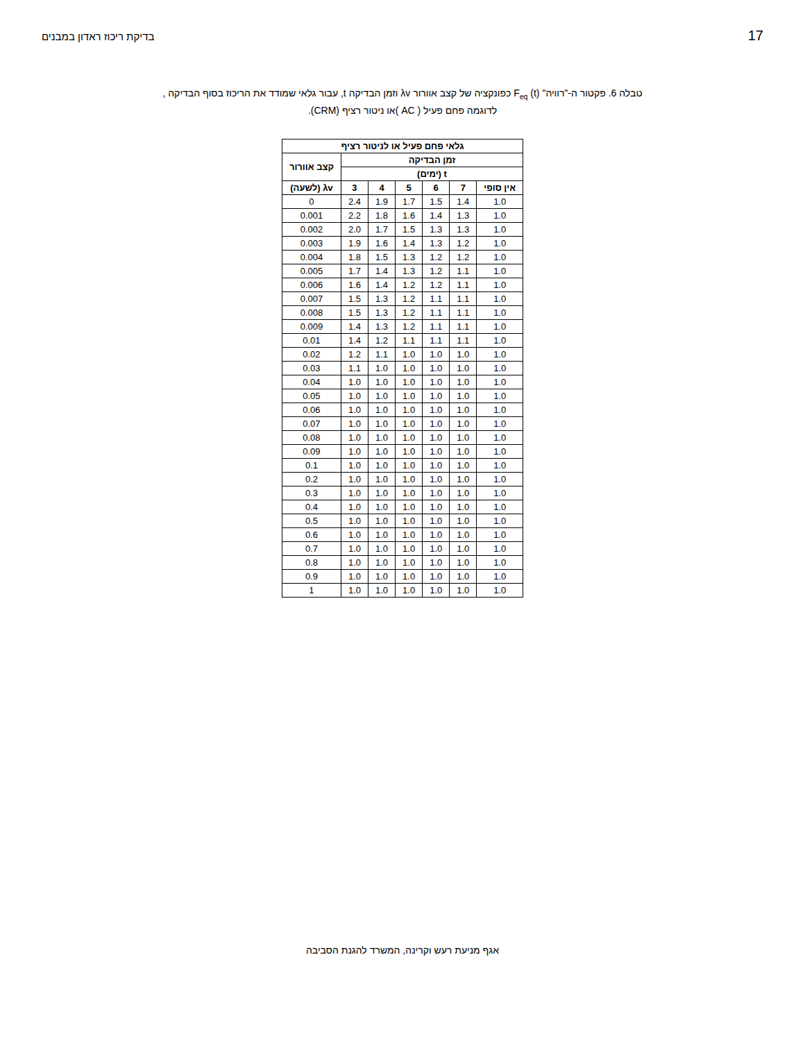17 בדיקת ריכוז ראדון במבנים
טבלה 6. פקטור ה-"רוויה" Feq (t) כפונקציה של קצב אוורור λv וזמן הבדיקה t, עבור גלאי שמודד את הריכוז בסוף הבדיקה , לדוגמה פחם פעיל ( AC )או ניטור רציף (CRM).
| גלאי פחם פעיל או לניטור רציף |
| --- |
| זמן הבדיקה | קצב אוורור |
| t (ימים) |
| אין סופי | 7 | 6 | 5 | 4 | 3 | λv (לשעה) |
| 1.0 | 1.4 | 1.5 | 1.7 | 1.9 | 2.4 | 0 |
| 1.0 | 1.3 | 1.4 | 1.6 | 1.8 | 2.2 | 0.001 |
| 1.0 | 1.3 | 1.3 | 1.5 | 1.7 | 2.0 | 0.002 |
| 1.0 | 1.2 | 1.3 | 1.4 | 1.6 | 1.9 | 0.003 |
| 1.0 | 1.2 | 1.2 | 1.3 | 1.5 | 1.8 | 0.004 |
| 1.0 | 1.1 | 1.2 | 1.3 | 1.4 | 1.7 | 0.005 |
| 1.0 | 1.1 | 1.2 | 1.2 | 1.4 | 1.6 | 0.006 |
| 1.0 | 1.1 | 1.1 | 1.2 | 1.3 | 1.5 | 0.007 |
| 1.0 | 1.1 | 1.1 | 1.2 | 1.3 | 1.5 | 0.008 |
| 1.0 | 1.1 | 1.1 | 1.2 | 1.3 | 1.4 | 0.009 |
| 1.0 | 1.1 | 1.1 | 1.1 | 1.2 | 1.4 | 0.01 |
| 1.0 | 1.0 | 1.0 | 1.0 | 1.1 | 1.2 | 0.02 |
| 1.0 | 1.0 | 1.0 | 1.0 | 1.0 | 1.1 | 0.03 |
| 1.0 | 1.0 | 1.0 | 1.0 | 1.0 | 1.0 | 0.04 |
| 1.0 | 1.0 | 1.0 | 1.0 | 1.0 | 1.0 | 0.05 |
| 1.0 | 1.0 | 1.0 | 1.0 | 1.0 | 1.0 | 0.06 |
| 1.0 | 1.0 | 1.0 | 1.0 | 1.0 | 1.0 | 0.07 |
| 1.0 | 1.0 | 1.0 | 1.0 | 1.0 | 1.0 | 0.08 |
| 1.0 | 1.0 | 1.0 | 1.0 | 1.0 | 1.0 | 0.09 |
| 1.0 | 1.0 | 1.0 | 1.0 | 1.0 | 1.0 | 0.1 |
| 1.0 | 1.0 | 1.0 | 1.0 | 1.0 | 1.0 | 0.2 |
| 1.0 | 1.0 | 1.0 | 1.0 | 1.0 | 1.0 | 0.3 |
| 1.0 | 1.0 | 1.0 | 1.0 | 1.0 | 1.0 | 0.4 |
| 1.0 | 1.0 | 1.0 | 1.0 | 1.0 | 1.0 | 0.5 |
| 1.0 | 1.0 | 1.0 | 1.0 | 1.0 | 1.0 | 0.6 |
| 1.0 | 1.0 | 1.0 | 1.0 | 1.0 | 1.0 | 0.7 |
| 1.0 | 1.0 | 1.0 | 1.0 | 1.0 | 1.0 | 0.8 |
| 1.0 | 1.0 | 1.0 | 1.0 | 1.0 | 1.0 | 0.9 |
| 1.0 | 1.0 | 1.0 | 1.0 | 1.0 | 1.0 | 1 |
אגף מניעת רעש וקרינה, המשרד להגנת הסביבה